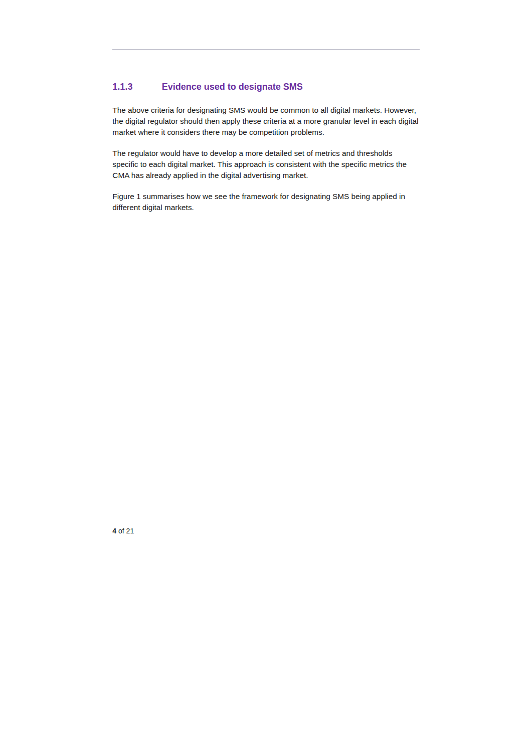1.1.3 Evidence used to designate SMS
The above criteria for designating SMS would be common to all digital markets. However, the digital regulator should then apply these criteria at a more granular level in each digital market where it considers there may be competition problems.
The regulator would have to develop a more detailed set of metrics and thresholds specific to each digital market. This approach is consistent with the specific metrics the CMA has already applied in the digital advertising market.
Figure 1 summarises how we see the framework for designating SMS being applied in different digital markets.
4 of 21